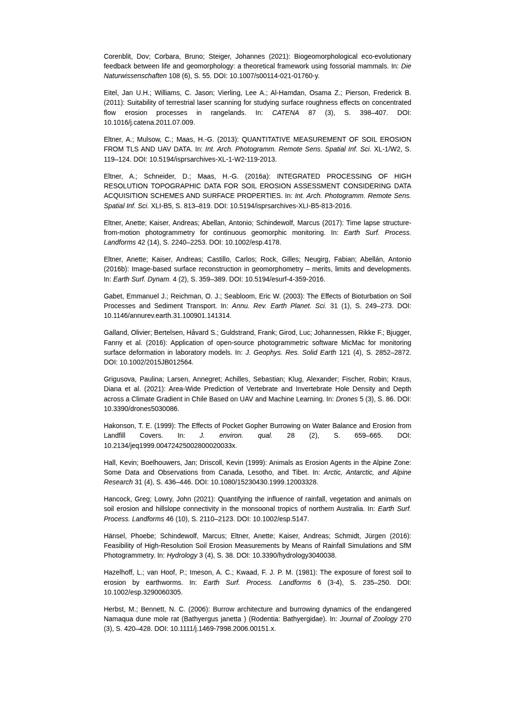Corenblit, Dov; Corbara, Bruno; Steiger, Johannes (2021): Biogeomorphological eco-evolutionary feedback between life and geomorphology: a theoretical framework using fossorial mammals. In: Die Naturwissenschaften 108 (6), S. 55. DOI: 10.1007/s00114-021-01760-y.
Eitel, Jan U.H.; Williams, C. Jason; Vierling, Lee A.; Al-Hamdan, Osama Z.; Pierson, Frederick B. (2011): Suitability of terrestrial laser scanning for studying surface roughness effects on concentrated flow erosion processes in rangelands. In: CATENA 87 (3), S. 398–407. DOI: 10.1016/j.catena.2011.07.009.
Eltner, A.; Mulsow, C.; Maas, H.-G. (2013): QUANTITATIVE MEASUREMENT OF SOIL EROSION FROM TLS AND UAV DATA. In: Int. Arch. Photogramm. Remote Sens. Spatial Inf. Sci. XL-1/W2, S. 119–124. DOI: 10.5194/isprsarchives-XL-1-W2-119-2013.
Eltner, A.; Schneider, D.; Maas, H.-G. (2016a): INTEGRATED PROCESSING OF HIGH RESOLUTION TOPOGRAPHIC DATA FOR SOIL EROSION ASSESSMENT CONSIDERING DATA ACQUISITION SCHEMES AND SURFACE PROPERTIES. In: Int. Arch. Photogramm. Remote Sens. Spatial Inf. Sci. XLI-B5, S. 813–819. DOI: 10.5194/isprsarchives-XLI-B5-813-2016.
Eltner, Anette; Kaiser, Andreas; Abellan, Antonio; Schindewolf, Marcus (2017): Time lapse structure-from-motion photogrammetry for continuous geomorphic monitoring. In: Earth Surf. Process. Landforms 42 (14), S. 2240–2253. DOI: 10.1002/esp.4178.
Eltner, Anette; Kaiser, Andreas; Castillo, Carlos; Rock, Gilles; Neugirg, Fabian; Abellán, Antonio (2016b): Image-based surface reconstruction in geomorphometry – merits, limits and developments. In: Earth Surf. Dynam. 4 (2), S. 359–389. DOI: 10.5194/esurf-4-359-2016.
Gabet, Emmanuel J.; Reichman, O. J.; Seabloom, Eric W. (2003): The Effects of Bioturbation on Soil Processes and Sediment Transport. In: Annu. Rev. Earth Planet. Sci. 31 (1), S. 249–273. DOI: 10.1146/annurev.earth.31.100901.141314.
Galland, Olivier; Bertelsen, Håvard S.; Guldstrand, Frank; Girod, Luc; Johannessen, Rikke F.; Bjugger, Fanny et al. (2016): Application of open-source photogrammetric software MicMac for monitoring surface deformation in laboratory models. In: J. Geophys. Res. Solid Earth 121 (4), S. 2852–2872. DOI: 10.1002/2015JB012564.
Grigusova, Paulina; Larsen, Annegret; Achilles, Sebastian; Klug, Alexander; Fischer, Robin; Kraus, Diana et al. (2021): Area-Wide Prediction of Vertebrate and Invertebrate Hole Density and Depth across a Climate Gradient in Chile Based on UAV and Machine Learning. In: Drones 5 (3), S. 86. DOI: 10.3390/drones5030086.
Hakonson, T. E. (1999): The Effects of Pocket Gopher Burrowing on Water Balance and Erosion from Landfill Covers. In: J. environ. qual. 28 (2), S. 659–665. DOI: 10.2134/jeq1999.00472425002800020033x.
Hall, Kevin; Boelhouwers, Jan; Driscoll, Kevin (1999): Animals as Erosion Agents in the Alpine Zone: Some Data and Observations from Canada, Lesotho, and Tibet. In: Arctic, Antarctic, and Alpine Research 31 (4), S. 436–446. DOI: 10.1080/15230430.1999.12003328.
Hancock, Greg; Lowry, John (2021): Quantifying the influence of rainfall, vegetation and animals on soil erosion and hillslope connectivity in the monsoonal tropics of northern Australia. In: Earth Surf. Process. Landforms 46 (10), S. 2110–2123. DOI: 10.1002/esp.5147.
Hänsel, Phoebe; Schindewolf, Marcus; Eltner, Anette; Kaiser, Andreas; Schmidt, Jürgen (2016): Feasibility of High-Resolution Soil Erosion Measurements by Means of Rainfall Simulations and SfM Photogrammetry. In: Hydrology 3 (4), S. 38. DOI: 10.3390/hydrology3040038.
Hazelhoff, L.; van Hoof, P.; Imeson, A. C.; Kwaad, F. J. P. M. (1981): The exposure of forest soil to erosion by earthworms. In: Earth Surf. Process. Landforms 6 (3-4), S. 235–250. DOI: 10.1002/esp.3290060305.
Herbst, M.; Bennett, N. C. (2006): Burrow architecture and burrowing dynamics of the endangered Namaqua dune mole rat (Bathyergus janetta ) (Rodentia: Bathyergidae). In: Journal of Zoology 270 (3), S. 420–428. DOI: 10.1111/j.1469-7998.2006.00151.x.